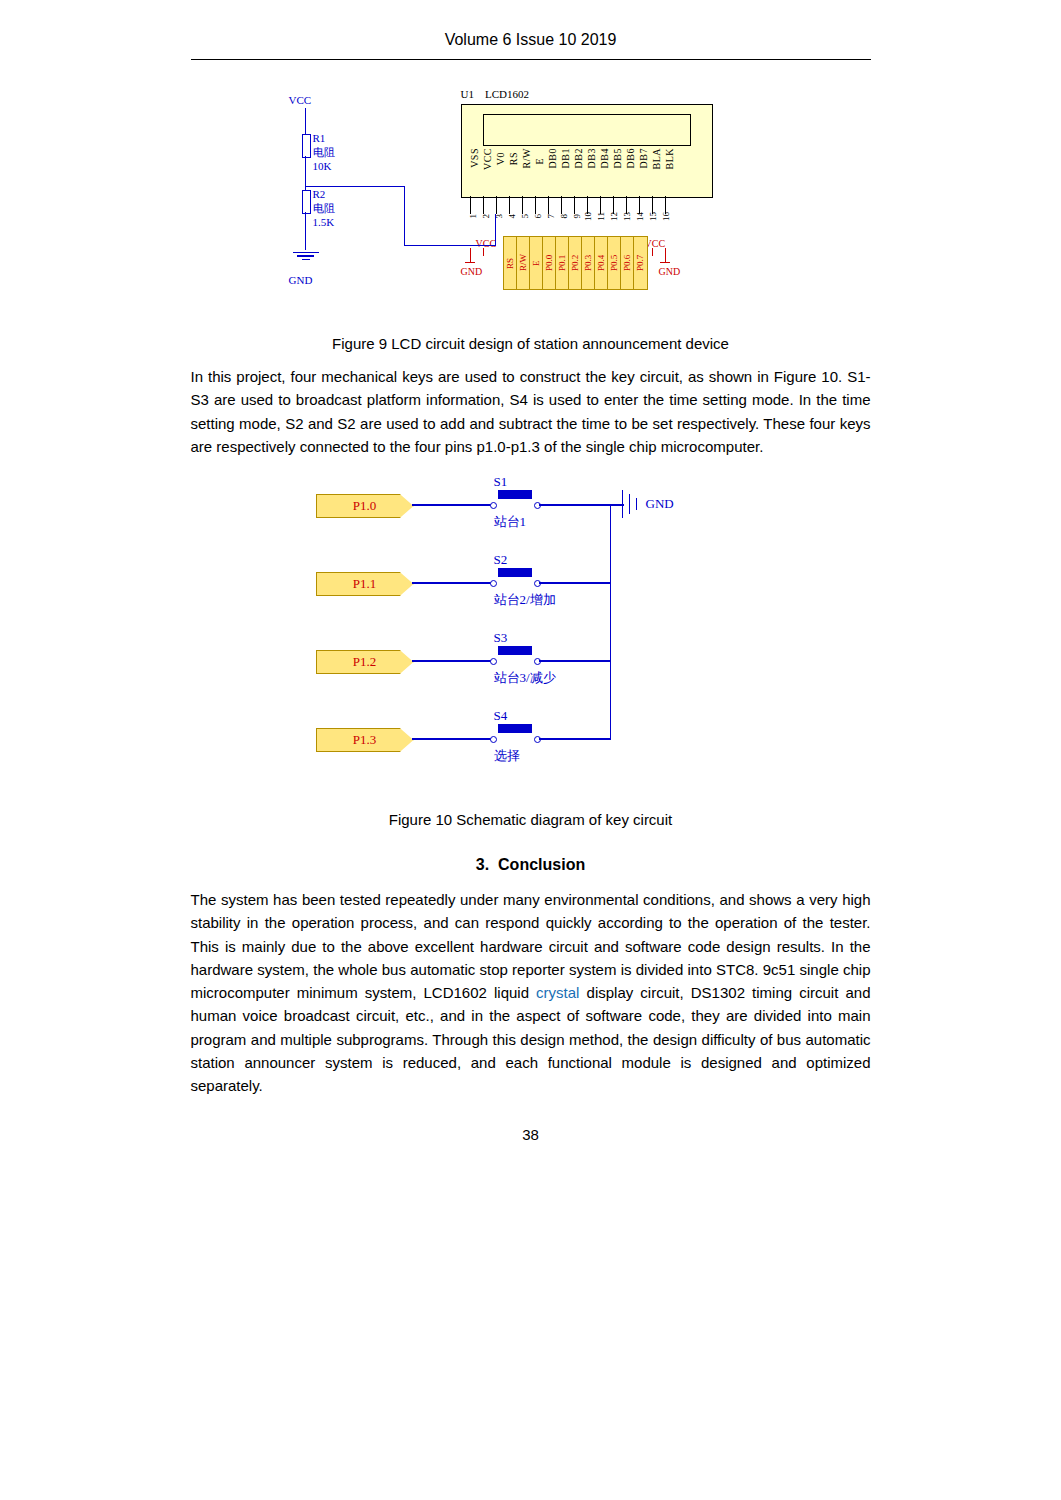Volume 6 Issue 10 2019
U1 LCD1602
VSS VCC V0 RS R/W E DB0 DB1 DB2 DB3 DB4 DB5 DB6 DB7 BLA BLK
1 2 3 4 5 6 7 8 9 10 11 12 13 14 15 16 VCC GND
VCC GND
RS
R/W
E
P0.0
P0.1
P0.2
P0.3
P0.4
P0.5
P0.6
P0.7
VCC
R1 电阻 10K
R2 电阻 1.5K
GND
Figure 9 LCD circuit design of station announcement device
In this project, four mechanical keys are used to construct the key circuit, as shown in Figure 10. S1-S3 are used to broadcast platform information, S4 is used to enter the time setting mode. In the time setting mode, S2 and S2 are used to add and subtract the time to be set respectively. These four keys are respectively connected to the four pins p1.0-p1.3 of the single chip microcomputer.
P1.0
S1 站台1
P1.1
S2 站台2/增加
P1.2
S3 站台3/减少
P1.3
S4 选择
GND
Figure 10 Schematic diagram of key circuit
3. Conclusion
The system has been tested repeatedly under many environmental conditions, and shows a very high stability in the operation process, and can respond quickly according to the operation of the tester. This is mainly due to the above excellent hardware circuit and software code design results. In the hardware system, the whole bus automatic stop reporter system is divided into STC8. 9c51 single chip microcomputer minimum system, LCD1602 liquid crystal display circuit, DS1302 timing circuit and human voice broadcast circuit, etc., and in the aspect of software code, they are divided into main program and multiple subprograms. Through this design method, the design difficulty of bus automatic station announcer system is reduced, and each functional module is designed and optimized separately.
38